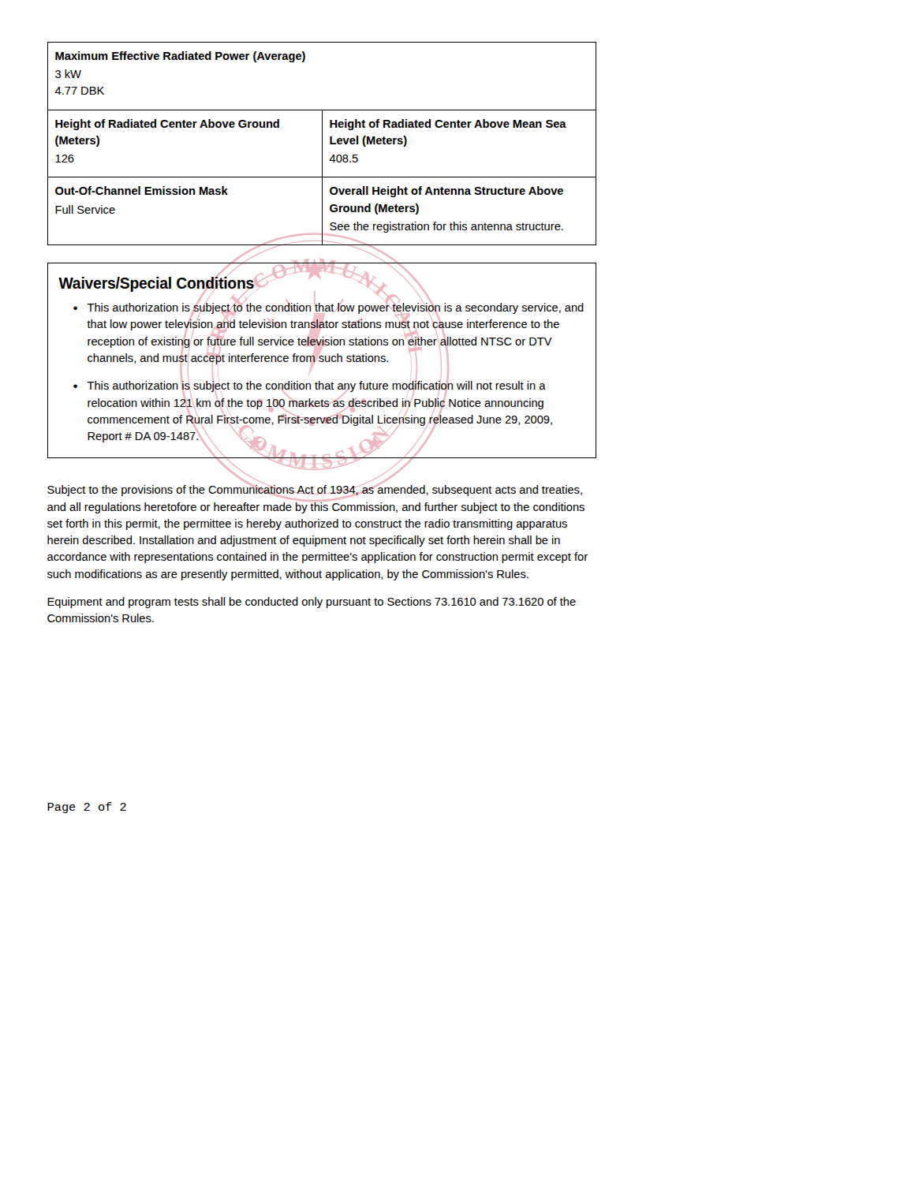FEDERAL COMMUNICATIONS COMMISSION
| Maximum Effective Radiated Power (Average) 3 kW 4.77 DBK |
| Height of Radiated Center Above Ground (Meters) 126 | Height of Radiated Center Above Mean Sea Level (Meters) 408.5 |
| Out-Of-Channel Emission Mask Full Service | Overall Height of Antenna Structure Above Ground (Meters) See the registration for this antenna structure. |
Waivers/Special Conditions
This authorization is subject to the condition that low power television is a secondary service, and that low power television and television translator stations must not cause interference to the reception of existing or future full service television stations on either allotted NTSC or DTV channels, and must accept interference from such stations.
This authorization is subject to the condition that any future modification will not result in a relocation within 121 km of the top 100 markets as described in Public Notice announcing commencement of Rural First-come, First-served Digital Licensing released June 29, 2009, Report # DA 09-1487.
Subject to the provisions of the Communications Act of 1934, as amended, subsequent acts and treaties, and all regulations heretofore or hereafter made by this Commission, and further subject to the conditions set forth in this permit, the permittee is hereby authorized to construct the radio transmitting apparatus herein described. Installation and adjustment of equipment not specifically set forth herein shall be in accordance with representations contained in the permittee's application for construction permit except for such modifications as are presently permitted, without application, by the Commission's Rules.
Equipment and program tests shall be conducted only pursuant to Sections 73.1610 and 73.1620 of the Commission's Rules.
Page 2 of 2